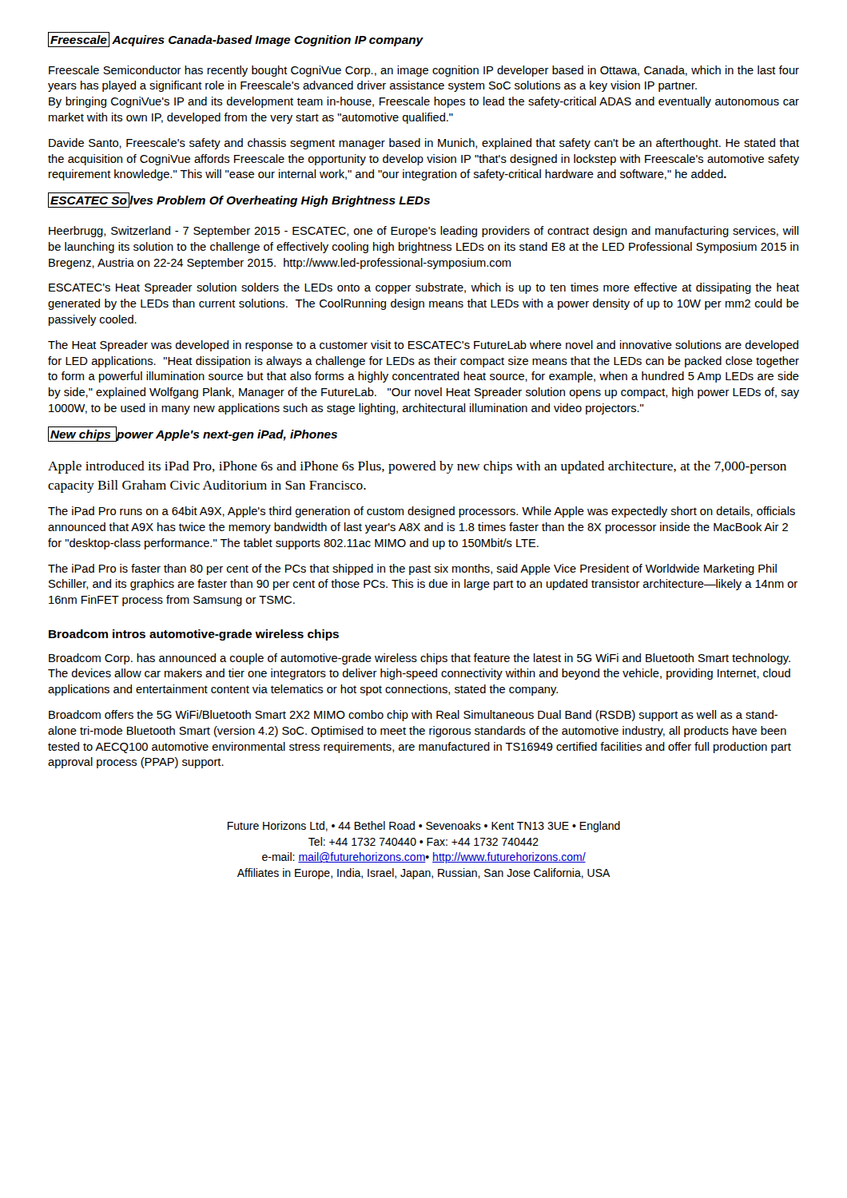Freescale Acquires Canada-based Image Cognition IP company
Freescale Semiconductor has recently bought CogniVue Corp., an image cognition IP developer based in Ottawa, Canada, which in the last four years has played a significant role in Freescale's advanced driver assistance system SoC solutions as a key vision IP partner.
By bringing CogniVue's IP and its development team in-house, Freescale hopes to lead the safety-critical ADAS and eventually autonomous car market with its own IP, developed from the very start as "automotive qualified."
Davide Santo, Freescale's safety and chassis segment manager based in Munich, explained that safety can't be an afterthought. He stated that the acquisition of CogniVue affords Freescale the opportunity to develop vision IP "that's designed in lockstep with Freescale's automotive safety requirement knowledge." This will "ease our internal work," and "our integration of safety-critical hardware and software," he added.
ESCATEC Solves Problem Of Overheating High Brightness LEDs
Heerbrugg, Switzerland - 7 September 2015 - ESCATEC, one of Europe's leading providers of contract design and manufacturing services, will be launching its solution to the challenge of effectively cooling high brightness LEDs on its stand E8 at the LED Professional Symposium 2015 in Bregenz, Austria on 22-24 September 2015. http://www.led-professional-symposium.com
ESCATEC's Heat Spreader solution solders the LEDs onto a copper substrate, which is up to ten times more effective at dissipating the heat generated by the LEDs than current solutions. The CoolRunning design means that LEDs with a power density of up to 10W per mm2 could be passively cooled.
The Heat Spreader was developed in response to a customer visit to ESCATEC's FutureLab where novel and innovative solutions are developed for LED applications. "Heat dissipation is always a challenge for LEDs as their compact size means that the LEDs can be packed close together to form a powerful illumination source but that also forms a highly concentrated heat source, for example, when a hundred 5 Amp LEDs are side by side," explained Wolfgang Plank, Manager of the FutureLab. "Our novel Heat Spreader solution opens up compact, high power LEDs of, say 1000W, to be used in many new applications such as stage lighting, architectural illumination and video projectors."
New chips power Apple's next-gen iPad, iPhones
Apple introduced its iPad Pro, iPhone 6s and iPhone 6s Plus, powered by new chips with an updated architecture, at the 7,000-person capacity Bill Graham Civic Auditorium in San Francisco.
The iPad Pro runs on a 64bit A9X, Apple's third generation of custom designed processors. While Apple was expectedly short on details, officials announced that A9X has twice the memory bandwidth of last year's A8X and is 1.8 times faster than the 8X processor inside the MacBook Air 2 for "desktop-class performance." The tablet supports 802.11ac MIMO and up to 150Mbit/s LTE.
The iPad Pro is faster than 80 per cent of the PCs that shipped in the past six months, said Apple Vice President of Worldwide Marketing Phil Schiller, and its graphics are faster than 90 per cent of those PCs. This is due in large part to an updated transistor architecture—likely a 14nm or 16nm FinFET process from Samsung or TSMC.
Broadcom intros automotive-grade wireless chips
Broadcom Corp. has announced a couple of automotive-grade wireless chips that feature the latest in 5G WiFi and Bluetooth Smart technology. The devices allow car makers and tier one integrators to deliver high-speed connectivity within and beyond the vehicle, providing Internet, cloud applications and entertainment content via telematics or hot spot connections, stated the company.
Broadcom offers the 5G WiFi/Bluetooth Smart 2X2 MIMO combo chip with Real Simultaneous Dual Band (RSDB) support as well as a stand-alone tri-mode Bluetooth Smart (version 4.2) SoC. Optimised to meet the rigorous standards of the automotive industry, all products have been tested to AECQ100 automotive environmental stress requirements, are manufactured in TS16949 certified facilities and offer full production part approval process (PPAP) support.
Future Horizons Ltd, • 44 Bethel Road • Sevenoaks • Kent TN13 3UE • England
Tel: +44 1732 740440 • Fax: +44 1732 740442
e-mail: mail@futurehorizons.com• http://www.futurehorizons.com/
Affiliates in Europe, India, Israel, Japan, Russian, San Jose California, USA